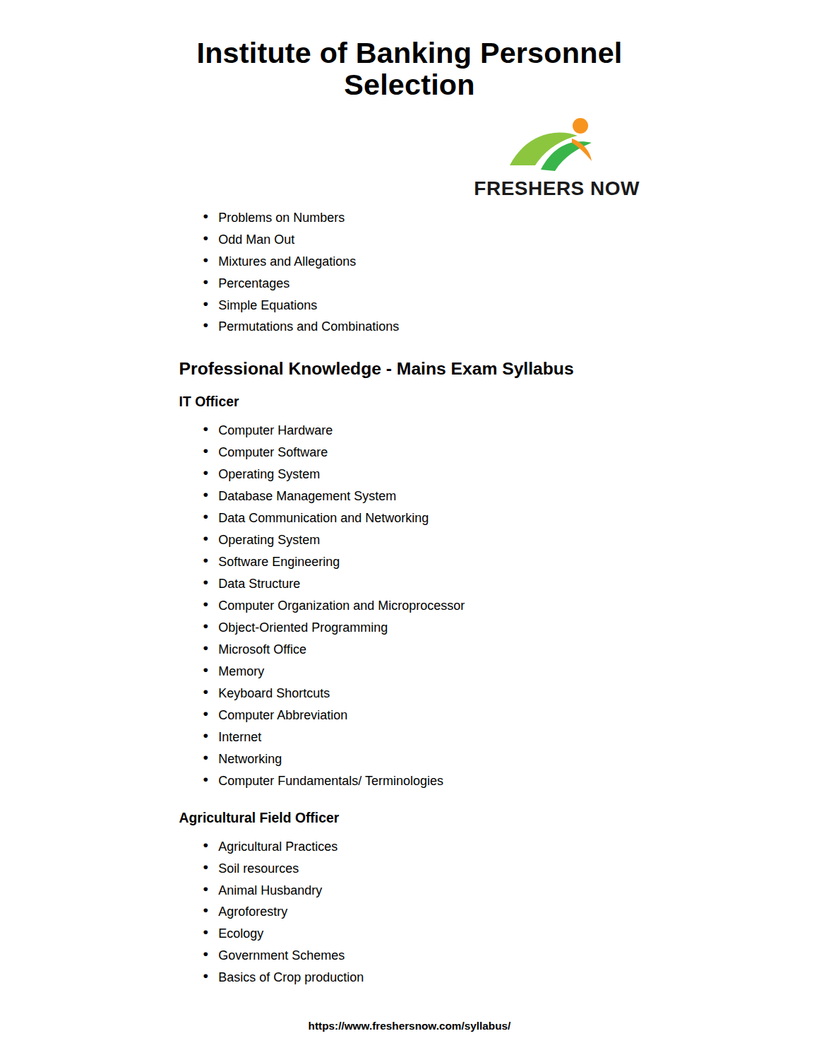Institute of Banking Personnel Selection
FRESHERS NOW
Problems on Numbers
Odd Man Out
Mixtures and Allegations
Percentages
Simple Equations
Permutations and Combinations
Professional Knowledge - Mains Exam Syllabus
IT Officer
Computer Hardware
Computer Software
Operating System
Database Management System
Data Communication and Networking
Operating System
Software Engineering
Data Structure
Computer Organization and Microprocessor
Object-Oriented Programming
Microsoft Office
Memory
Keyboard Shortcuts
Computer Abbreviation
Internet
Networking
Computer Fundamentals/ Terminologies
Agricultural Field Officer
Agricultural Practices
Soil resources
Animal Husbandry
Agroforestry
Ecology
Government Schemes
Basics of Crop production
https://www.freshersnow.com/syllabus/